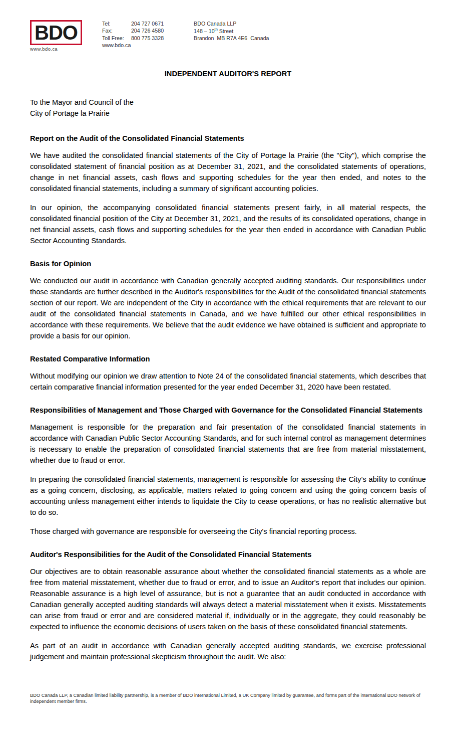BDO
www.bdo.ca
Tel: 204 727 0671
Fax: 204 726 4580
Toll Free: 800 775 3328
www.bdo.ca
BDO Canada LLP
148 – 10th Street
Brandon MB R7A 4E6 Canada
INDEPENDENT AUDITOR'S REPORT
To the Mayor and Council of the
City of Portage la Prairie
Report on the Audit of the Consolidated Financial Statements
We have audited the consolidated financial statements of the City of Portage la Prairie (the "City"), which comprise the consolidated statement of financial position as at December 31, 2021, and the consolidated statements of operations, change in net financial assets, cash flows and supporting schedules for the year then ended, and notes to the consolidated financial statements, including a summary of significant accounting policies.
In our opinion, the accompanying consolidated financial statements present fairly, in all material respects, the consolidated financial position of the City at December 31, 2021, and the results of its consolidated operations, change in net financial assets, cash flows and supporting schedules for the year then ended in accordance with Canadian Public Sector Accounting Standards.
Basis for Opinion
We conducted our audit in accordance with Canadian generally accepted auditing standards. Our responsibilities under those standards are further described in the Auditor's responsibilities for the Audit of the consolidated financial statements section of our report. We are independent of the City in accordance with the ethical requirements that are relevant to our audit of the consolidated financial statements in Canada, and we have fulfilled our other ethical responsibilities in accordance with these requirements. We believe that the audit evidence we have obtained is sufficient and appropriate to provide a basis for our opinion.
Restated Comparative Information
Without modifying our opinion we draw attention to Note 24 of the consolidated financial statements, which describes that certain comparative financial information presented for the year ended December 31, 2020 have been restated.
Responsibilities of Management and Those Charged with Governance for the Consolidated Financial Statements
Management is responsible for the preparation and fair presentation of the consolidated financial statements in accordance with Canadian Public Sector Accounting Standards, and for such internal control as management determines is necessary to enable the preparation of consolidated financial statements that are free from material misstatement, whether due to fraud or error.
In preparing the consolidated financial statements, management is responsible for assessing the City's ability to continue as a going concern, disclosing, as applicable, matters related to going concern and using the going concern basis of accounting unless management either intends to liquidate the City to cease operations, or has no realistic alternative but to do so.
Those charged with governance are responsible for overseeing the City's financial reporting process.
Auditor's Responsibilities for the Audit of the Consolidated Financial Statements
Our objectives are to obtain reasonable assurance about whether the consolidated financial statements as a whole are free from material misstatement, whether due to fraud or error, and to issue an Auditor's report that includes our opinion. Reasonable assurance is a high level of assurance, but is not a guarantee that an audit conducted in accordance with Canadian generally accepted auditing standards will always detect a material misstatement when it exists. Misstatements can arise from fraud or error and are considered material if, individually or in the aggregate, they could reasonably be expected to influence the economic decisions of users taken on the basis of these consolidated financial statements.
As part of an audit in accordance with Canadian generally accepted auditing standards, we exercise professional judgement and maintain professional skepticism throughout the audit. We also:
BDO Canada LLP, a Canadian limited liability partnership, is a member of BDO international Limited, a UK Company limited by guarantee, and forms part of the international BDO network of independent member firms.